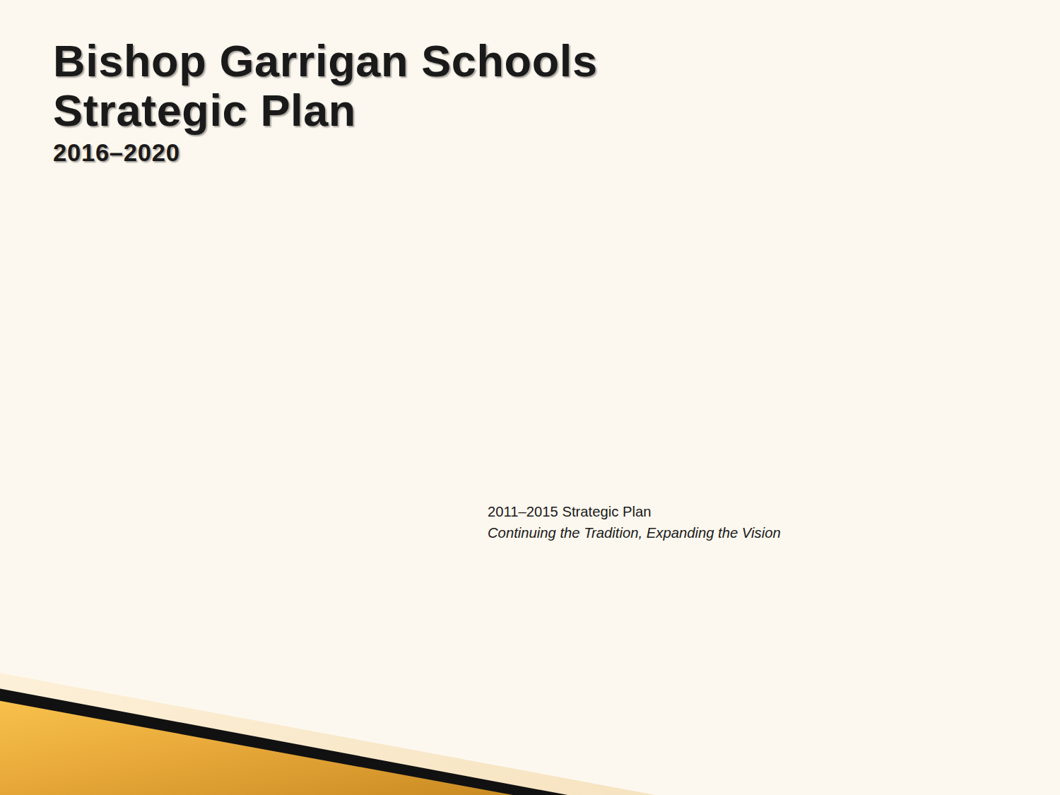Bishop Garrigan Schools
Strategic Plan 2016–2020
2011–2015 Strategic Plan Continuing the Tradition, Expanding the Vision